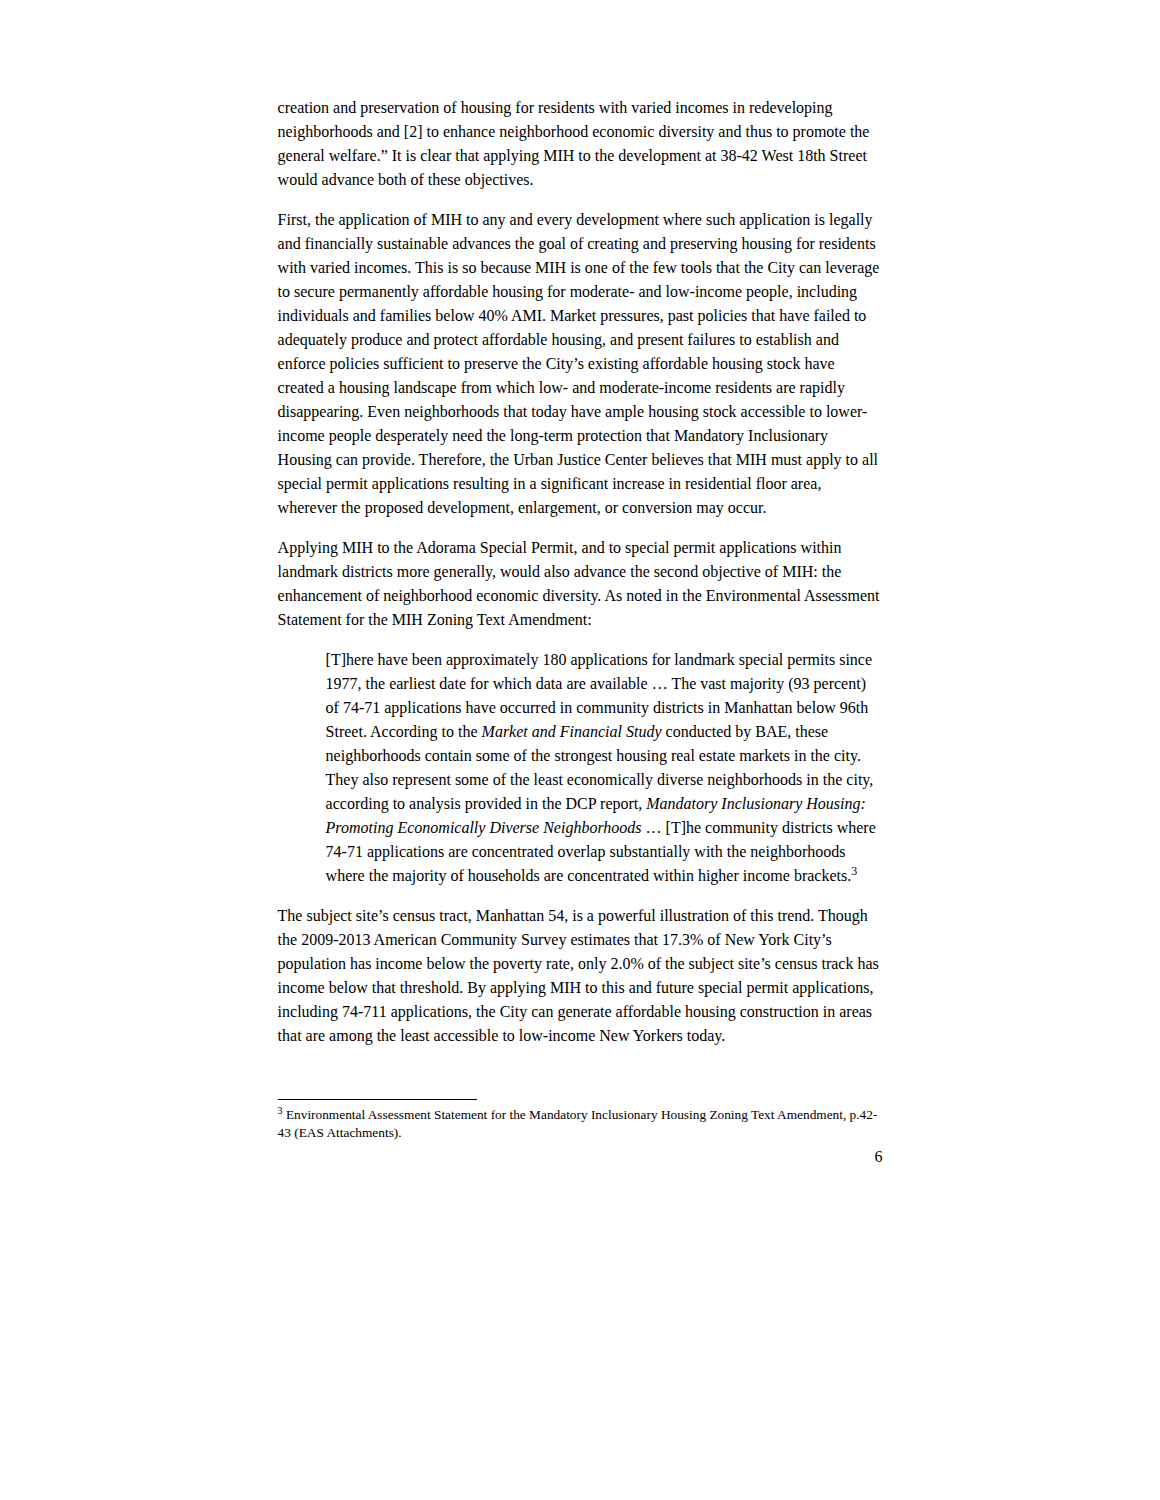creation and preservation of housing for residents with varied incomes in redeveloping neighborhoods and [2] to enhance neighborhood economic diversity and thus to promote the general welfare.” It is clear that applying MIH to the development at 38-42 West 18th Street would advance both of these objectives.
First, the application of MIH to any and every development where such application is legally and financially sustainable advances the goal of creating and preserving housing for residents with varied incomes. This is so because MIH is one of the few tools that the City can leverage to secure permanently affordable housing for moderate- and low-income people, including individuals and families below 40% AMI. Market pressures, past policies that have failed to adequately produce and protect affordable housing, and present failures to establish and enforce policies sufficient to preserve the City’s existing affordable housing stock have created a housing landscape from which low- and moderate-income residents are rapidly disappearing. Even neighborhoods that today have ample housing stock accessible to lower-income people desperately need the long-term protection that Mandatory Inclusionary Housing can provide. Therefore, the Urban Justice Center believes that MIH must apply to all special permit applications resulting in a significant increase in residential floor area, wherever the proposed development, enlargement, or conversion may occur.
Applying MIH to the Adorama Special Permit, and to special permit applications within landmark districts more generally, would also advance the second objective of MIH: the enhancement of neighborhood economic diversity. As noted in the Environmental Assessment Statement for the MIH Zoning Text Amendment:
[T]here have been approximately 180 applications for landmark special permits since 1977, the earliest date for which data are available … The vast majority (93 percent) of 74-71 applications have occurred in community districts in Manhattan below 96th Street. According to the Market and Financial Study conducted by BAE, these neighborhoods contain some of the strongest housing real estate markets in the city. They also represent some of the least economically diverse neighborhoods in the city, according to analysis provided in the DCP report, Mandatory Inclusionary Housing: Promoting Economically Diverse Neighborhoods … [T]he community districts where 74-71 applications are concentrated overlap substantially with the neighborhoods where the majority of households are concentrated within higher income brackets.3
The subject site’s census tract, Manhattan 54, is a powerful illustration of this trend. Though the 2009-2013 American Community Survey estimates that 17.3% of New York City’s population has income below the poverty rate, only 2.0% of the subject site’s census track has income below that threshold. By applying MIH to this and future special permit applications, including 74-711 applications, the City can generate affordable housing construction in areas that are among the least accessible to low-income New Yorkers today.
3 Environmental Assessment Statement for the Mandatory Inclusionary Housing Zoning Text Amendment, p.42-43 (EAS Attachments).
6